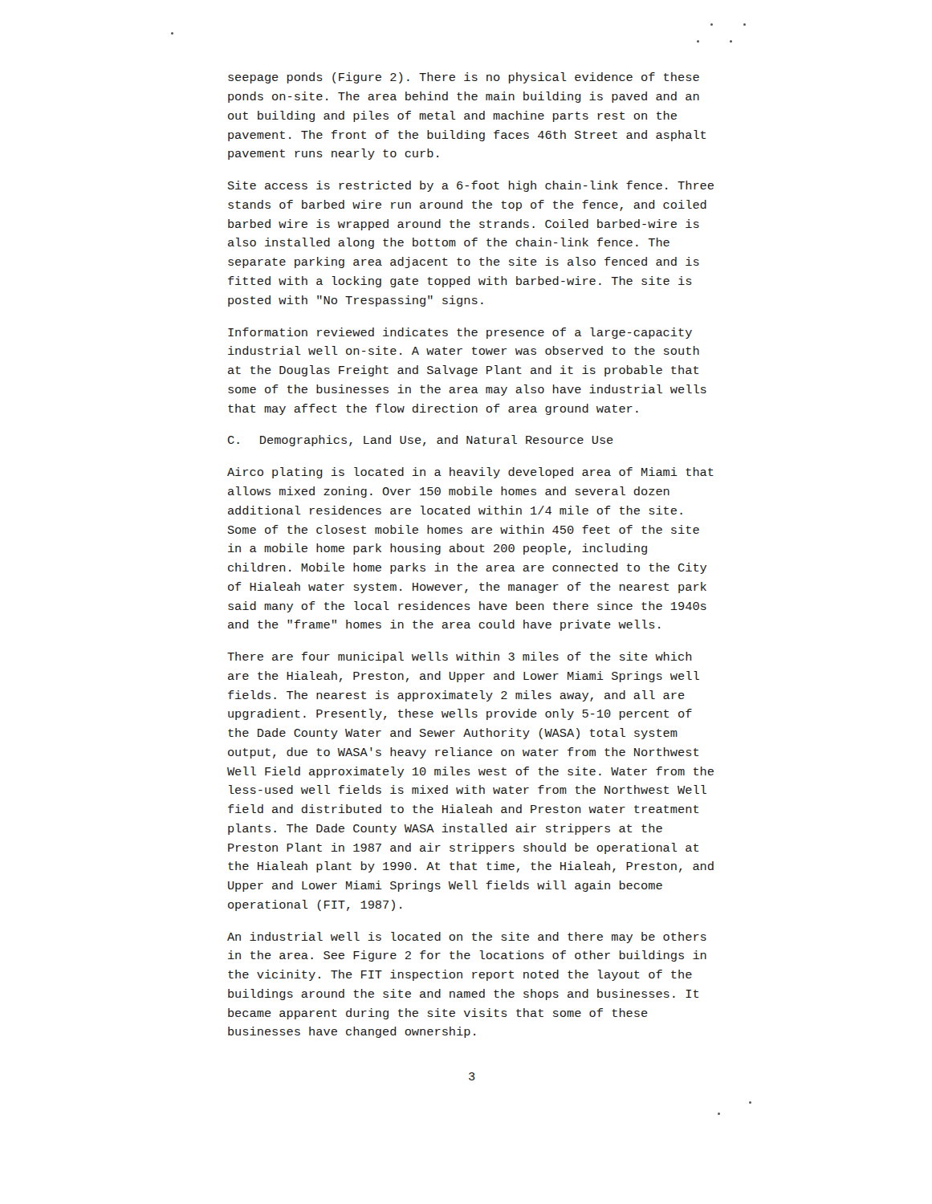seepage ponds (Figure 2). There is no physical evidence of these ponds on-site. The area behind the main building is paved and an out building and piles of metal and machine parts rest on the pavement. The front of the building faces 46th Street and asphalt pavement runs nearly to curb.
Site access is restricted by a 6-foot high chain-link fence. Three stands of barbed wire run around the top of the fence, and coiled barbed wire is wrapped around the strands. Coiled barbed-wire is also installed along the bottom of the chain-link fence. The separate parking area adjacent to the site is also fenced and is fitted with a locking gate topped with barbed-wire. The site is posted with "No Trespassing" signs.
Information reviewed indicates the presence of a large-capacity industrial well on-site. A water tower was observed to the south at the Douglas Freight and Salvage Plant and it is probable that some of the businesses in the area may also have industrial wells that may affect the flow direction of area ground water.
C. Demographics, Land Use, and Natural Resource Use
Airco plating is located in a heavily developed area of Miami that allows mixed zoning. Over 150 mobile homes and several dozen additional residences are located within 1/4 mile of the site. Some of the closest mobile homes are within 450 feet of the site in a mobile home park housing about 200 people, including children. Mobile home parks in the area are connected to the City of Hialeah water system. However, the manager of the nearest park said many of the local residences have been there since the 1940s and the "frame" homes in the area could have private wells.
There are four municipal wells within 3 miles of the site which are the Hialeah, Preston, and Upper and Lower Miami Springs well fields. The nearest is approximately 2 miles away, and all are upgradient. Presently, these wells provide only 5-10 percent of the Dade County Water and Sewer Authority (WASA) total system output, due to WASA's heavy reliance on water from the Northwest Well Field approximately 10 miles west of the site. Water from the less-used well fields is mixed with water from the Northwest Well field and distributed to the Hialeah and Preston water treatment plants. The Dade County WASA installed air strippers at the Preston Plant in 1987 and air strippers should be operational at the Hialeah plant by 1990. At that time, the Hialeah, Preston, and Upper and Lower Miami Springs Well fields will again become operational (FIT, 1987).
An industrial well is located on the site and there may be others in the area. See Figure 2 for the locations of other buildings in the vicinity. The FIT inspection report noted the layout of the buildings around the site and named the shops and businesses. It became apparent during the site visits that some of these businesses have changed ownership.
3